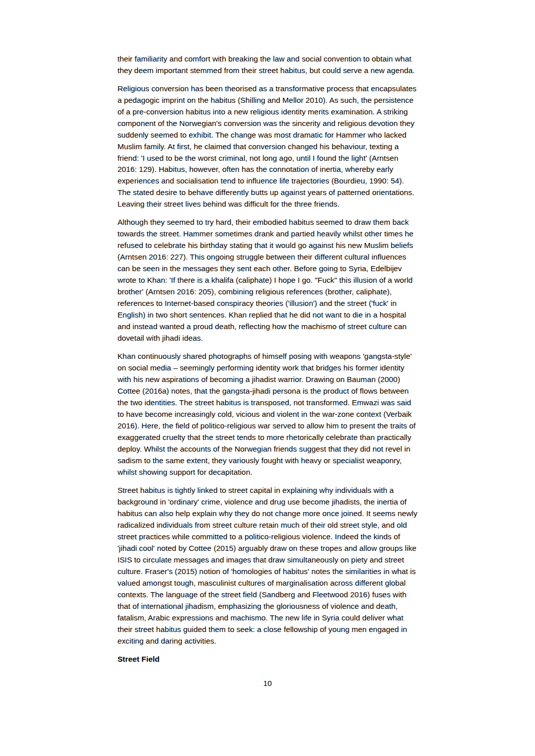their familiarity and comfort with breaking the law and social convention to obtain what they deem important stemmed from their street habitus, but could serve a new agenda.
Religious conversion has been theorised as a transformative process that encapsulates a pedagogic imprint on the habitus (Shilling and Mellor 2010). As such, the persistence of a pre-conversion habitus into a new religious identity merits examination. A striking component of the Norwegian's conversion was the sincerity and religious devotion they suddenly seemed to exhibit. The change was most dramatic for Hammer who lacked Muslim family. At first, he claimed that conversion changed his behaviour, texting a friend: 'I used to be the worst criminal, not long ago, until I found the light' (Arntsen 2016: 129). Habitus, however, often has the connotation of inertia, whereby early experiences and socialisation tend to influence life trajectories (Bourdieu, 1990: 54). The stated desire to behave differently butts up against years of patterned orientations. Leaving their street lives behind was difficult for the three friends.
Although they seemed to try hard, their embodied habitus seemed to draw them back towards the street. Hammer sometimes drank and partied heavily whilst other times he refused to celebrate his birthday stating that it would go against his new Muslim beliefs (Arntsen 2016: 227). This ongoing struggle between their different cultural influences can be seen in the messages they sent each other. Before going to Syria, Edelbijev wrote to Khan: 'If there is a khalifa (caliphate) I hope I go. "Fuck" this illusion of a world brother' (Arntsen 2016: 205), combining religious references (brother, caliphate), references to Internet-based conspiracy theories ('illusion') and the street ('fuck' in English) in two short sentences. Khan replied that he did not want to die in a hospital and instead wanted a proud death, reflecting how the machismo of street culture can dovetail with jihadi ideas.
Khan continuously shared photographs of himself posing with weapons 'gangsta-style' on social media – seemingly performing identity work that bridges his former identity with his new aspirations of becoming a jihadist warrior. Drawing on Bauman (2000) Cottee (2016a) notes, that the gangsta-jihadi persona is the product of flows between the two identities. The street habitus is transposed, not transformed. Emwazi was said to have become increasingly cold, vicious and violent in the war-zone context (Verbaik 2016). Here, the field of politico-religious war served to allow him to present the traits of exaggerated cruelty that the street tends to more rhetorically celebrate than practically deploy. Whilst the accounts of the Norwegian friends suggest that they did not revel in sadism to the same extent, they variously fought with heavy or specialist weaponry, whilst showing support for decapitation.
Street habitus is tightly linked to street capital in explaining why individuals with a background in 'ordinary' crime, violence and drug use become jihadists, the inertia of habitus can also help explain why they do not change more once joined. It seems newly radicalized individuals from street culture retain much of their old street style, and old street practices while committed to a politico-religious violence. Indeed the kinds of 'jihadi cool' noted by Cottee (2015) arguably draw on these tropes and allow groups like ISIS to circulate messages and images that draw simultaneously on piety and street culture. Fraser's (2015) notion of 'homologies of habitus' notes the similarities in what is valued amongst tough, masculinist cultures of marginalisation across different global contexts. The language of the street field (Sandberg and Fleetwood 2016) fuses with that of international jihadism, emphasizing the gloriousness of violence and death, fatalism, Arabic expressions and machismo. The new life in Syria could deliver what their street habitus guided them to seek: a close fellowship of young men engaged in exciting and daring activities.
Street Field
10